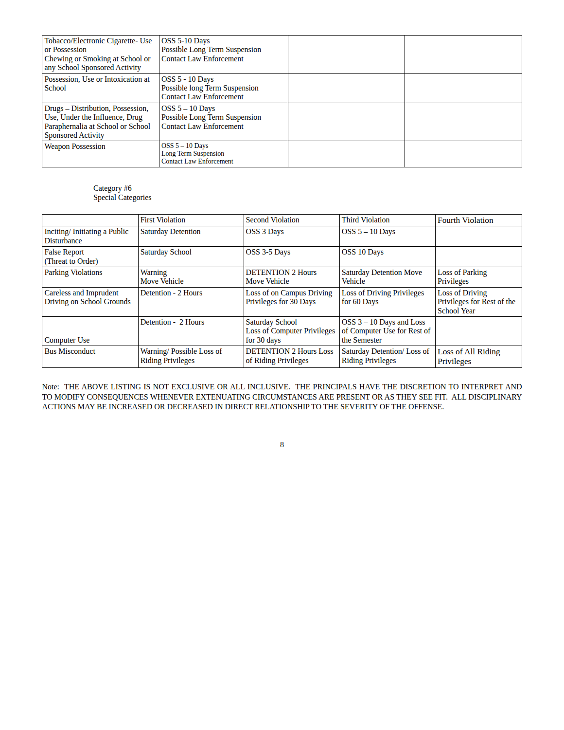| Tobacco/Electronic Cigarette- Use or Possession Chewing or Smoking at School or any School Sponsored Activity | OSS 5-10 Days Possible Long Term Suspension Contact Law Enforcement | | |
| Possession, Use or Intoxication at School | OSS 5 - 10 Days Possible long Term Suspension Contact Law Enforcement | | |
| Drugs – Distribution, Possession, Use, Under the Influence, Drug Paraphernalia at School or School Sponsored Activity | OSS 5 – 10 Days Possible Long Term Suspension Contact Law Enforcement | | |
| Weapon Possession | OSS 5 – 10 Days Long Term Suspension Contact Law Enforcement | | |
Category #6
Special Categories
| | First Violation | Second Violation | Third Violation | Fourth Violation |
| Inciting/ Initiating a Public Disturbance | Saturday Detention | OSS 3 Days | OSS 5 – 10 Days | |
| False Report (Threat to Order) | Saturday School | OSS 3-5 Days | OSS 10 Days | |
| Parking Violations | Warning Move Vehicle | DETENTION 2 Hours Move Vehicle | Saturday Detention Move Vehicle | Loss of Parking Privileges |
| Careless and Imprudent Driving on School Grounds | Detention - 2 Hours | Loss of on Campus Driving Privileges for 30 Days | Loss of Driving Privileges for 60 Days | Loss of Driving Privileges for Rest of the School Year |
| Computer Use | Detention - 2 Hours | Saturday School Loss of Computer Privileges for 30 days | OSS 3 – 10 Days and Loss of Computer Use for Rest of the Semester | |
| Bus Misconduct | Warning/ Possible Loss of Riding Privileges | DETENTION 2 Hours Loss of Riding Privileges | Saturday Detention/ Loss of Riding Privileges | Loss of All Riding Privileges |
Note: THE ABOVE LISTING IS NOT EXCLUSIVE OR ALL INCLUSIVE. THE PRINCIPALS HAVE THE DISCRETION TO INTERPRET AND TO MODIFY CONSEQUENCES WHENEVER EXTENUATING CIRCUMSTANCES ARE PRESENT OR AS THEY SEE FIT. ALL DISCIPLINARY ACTIONS MAY BE INCREASED OR DECREASED IN DIRECT RELATIONSHIP TO THE SEVERITY OF THE OFFENSE.
8